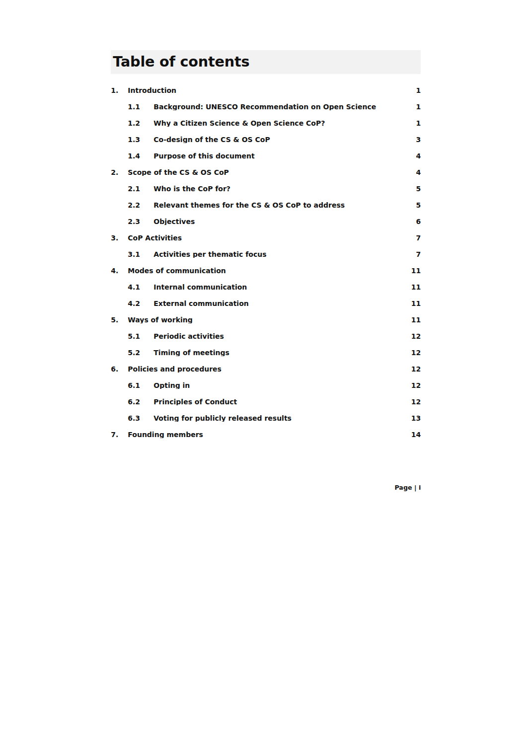Table of contents
1. Introduction 1
1.1 Background: UNESCO Recommendation on Open Science 1
1.2 Why a Citizen Science & Open Science CoP? 1
1.3 Co-design of the CS & OS CoP 3
1.4 Purpose of this document 4
2. Scope of the CS & OS CoP 4
2.1 Who is the CoP for? 5
2.2 Relevant themes for the CS & OS CoP to address 5
2.3 Objectives 6
3. CoP Activities 7
3.1 Activities per thematic focus 7
4. Modes of communication 11
4.1 Internal communication 11
4.2 External communication 11
5. Ways of working 11
5.1 Periodic activities 12
5.2 Timing of meetings 12
6. Policies and procedures 12
6.1 Opting in 12
6.2 Principles of Conduct 12
6.3 Voting for publicly released results 13
7. Founding members 14
Page | i